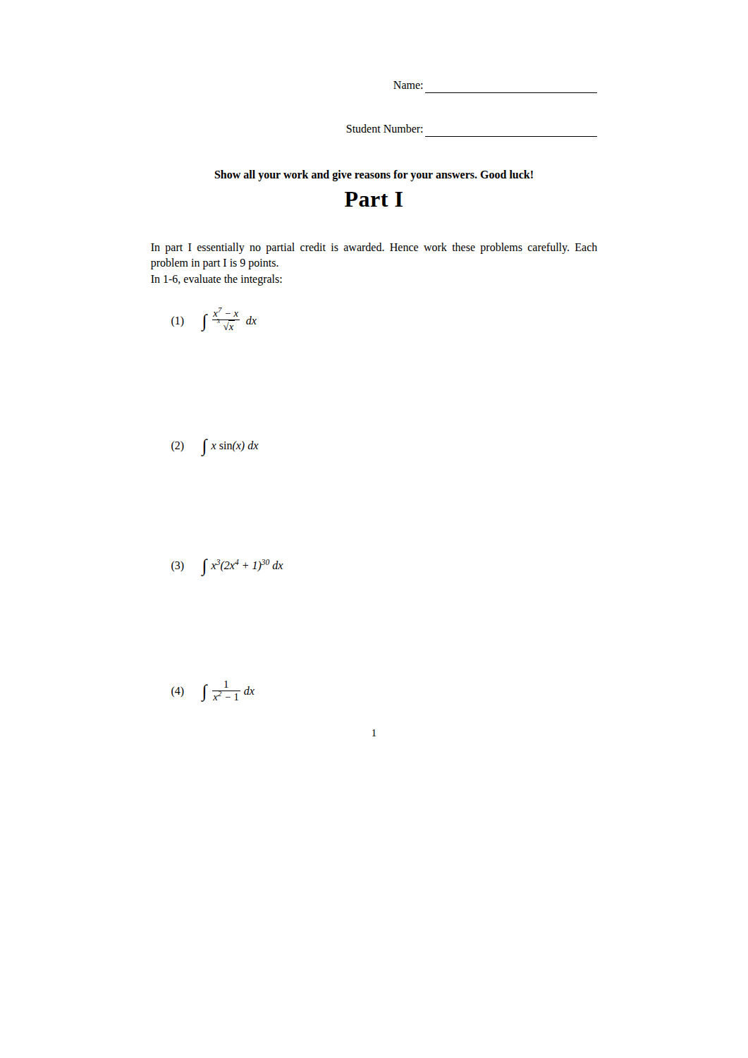Name:
Student Number:
Show all your work and give reasons for your answers. Good luck!
Part I
In part I essentially no partial credit is awarded. Hence work these problems carefully. Each problem in part I is 9 points.
In 1-6, evaluate the integrals:
(1) ∫ x7 − x 3√x dx
(2) ∫ x sin(x) dx
(3) ∫ x3(2x4 + 1)30 dx
(4) ∫ 1 x2 − 1 dx
1